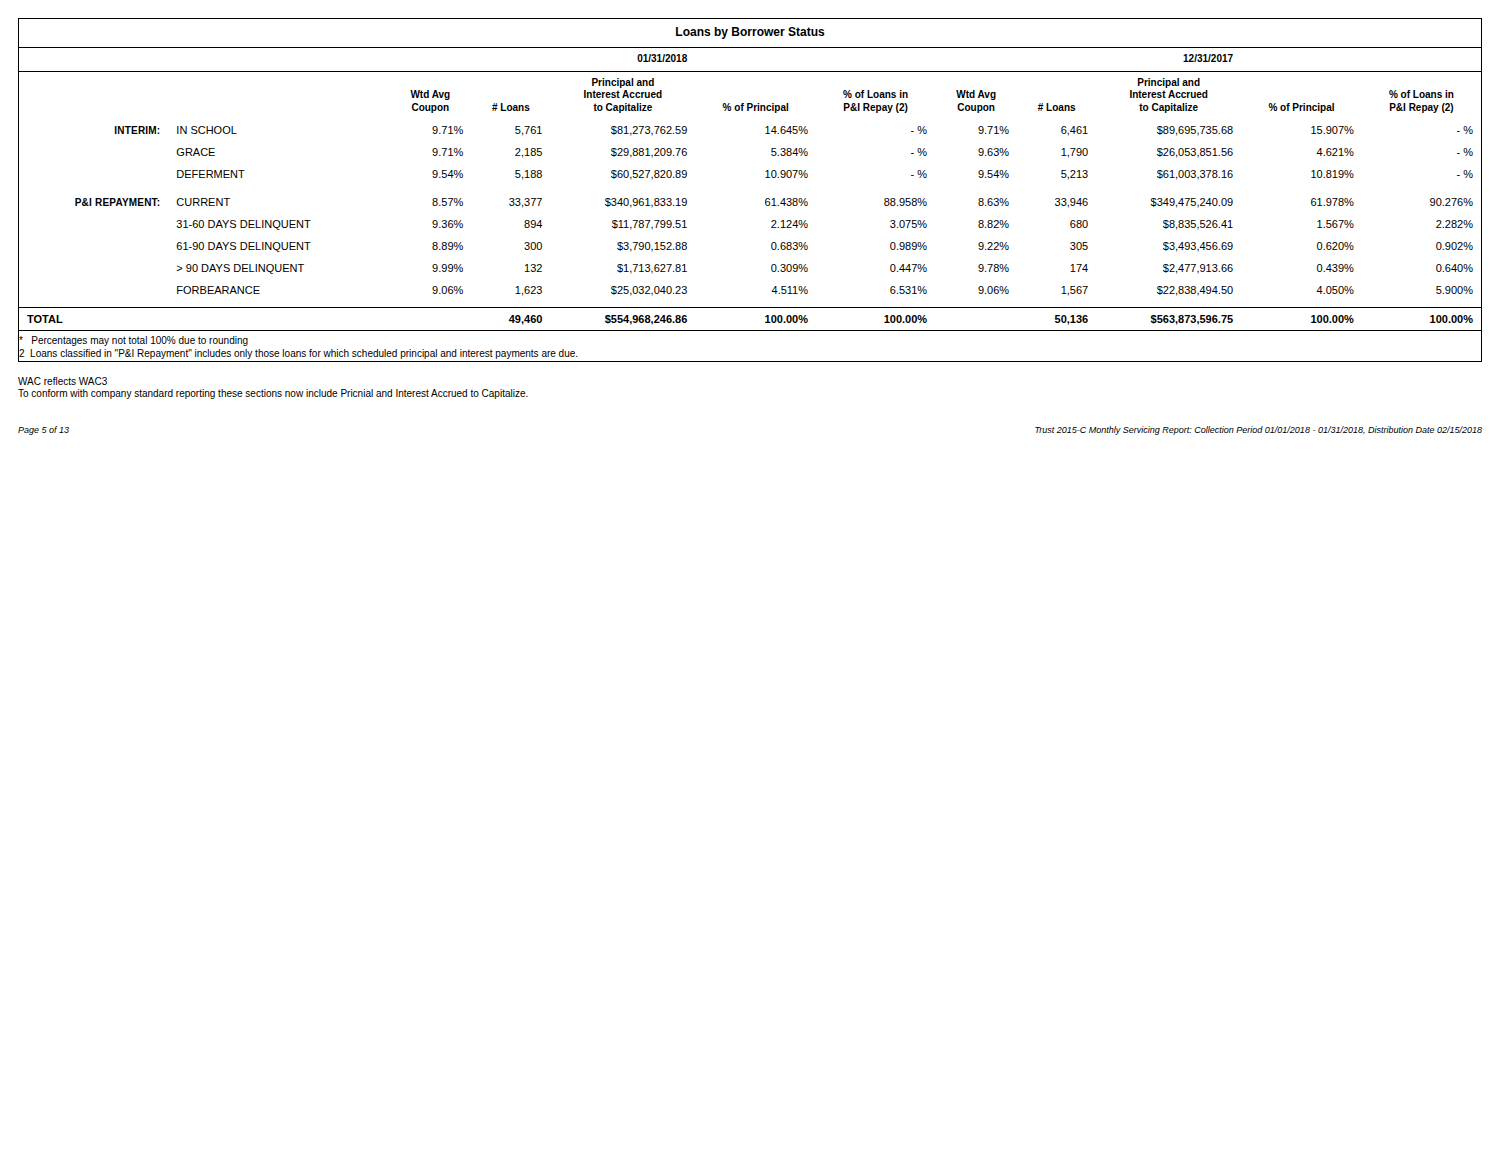Loans by Borrower Status
| | 01/31/2018 | 12/31/2017 |
| --- | --- | --- |
| | Wtd Avg Coupon | # Loans | Principal and Interest Accrued to Capitalize | % of Principal | % of Loans in P&I Repay (2) | Wtd Avg Coupon | # Loans | Principal and Interest Accrued to Capitalize | % of Principal | % of Loans in P&I Repay (2) |
| INTERIM: | IN SCHOOL | 9.71% | 5,761 | $81,273,762.59 | 14.645% | - % | 9.71% | 6,461 | $89,695,735.68 | 15.907% | - % |
| | GRACE | 9.71% | 2,185 | $29,881,209.76 | 5.384% | - % | 9.63% | 1,790 | $26,053,851.56 | 4.621% | - % |
| | DEFERMENT | 9.54% | 5,188 | $60,527,820.89 | 10.907% | - % | 9.54% | 5,213 | $61,003,378.16 | 10.819% | - % |
| P&I REPAYMENT: | CURRENT | 8.57% | 33,377 | $340,961,833.19 | 61.438% | 88.958% | 8.63% | 33,946 | $349,475,240.09 | 61.978% | 90.276% |
| | 31-60 DAYS DELINQUENT | 9.36% | 894 | $11,787,799.51 | 2.124% | 3.075% | 8.82% | 680 | $8,835,526.41 | 1.567% | 2.282% |
| | 61-90 DAYS DELINQUENT | 8.89% | 300 | $3,790,152.88 | 0.683% | 0.989% | 9.22% | 305 | $3,493,456.69 | 0.620% | 0.902% |
| | > 90 DAYS DELINQUENT | 9.99% | 132 | $1,713,627.81 | 0.309% | 0.447% | 9.78% | 174 | $2,477,913.66 | 0.439% | 0.640% |
| | FORBEARANCE | 9.06% | 1,623 | $25,032,040.23 | 4.511% | 6.531% | 9.06% | 1,567 | $22,838,494.50 | 4.050% | 5.900% |
| TOTAL | | 49,460 | $554,968,246.86 | 100.00% | 100.00% | | 50,136 | $563,873,596.75 | 100.00% | 100.00% |
* Percentages may not total 100% due to rounding
2 Loans classified in "P&I Repayment" includes only those loans for which scheduled principal and interest payments are due.
WAC reflects WAC3
To conform with company standard reporting these sections now include Pricnial and Interest Accrued to Capitalize.
Page 5 of 13 Trust 2015-C Monthly Servicing Report: Collection Period 01/01/2018 - 01/31/2018, Distribution Date 02/15/2018